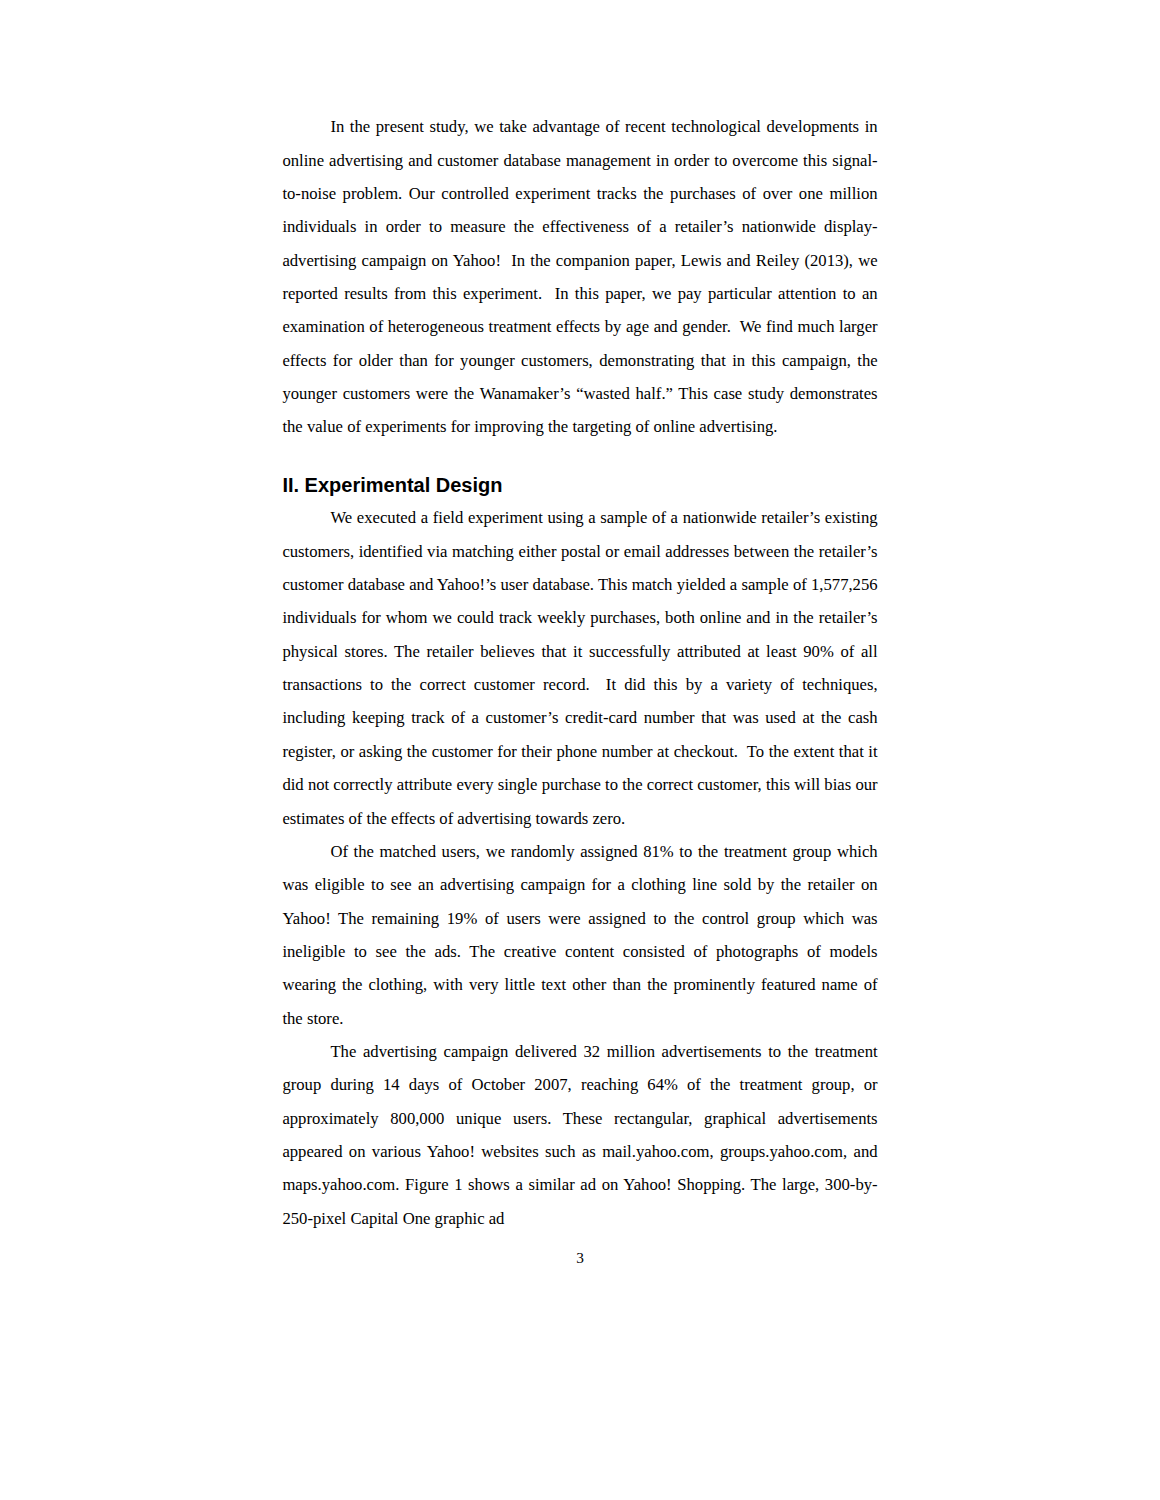In the present study, we take advantage of recent technological developments in online advertising and customer database management in order to overcome this signal-to-noise problem. Our controlled experiment tracks the purchases of over one million individuals in order to measure the effectiveness of a retailer’s nationwide display-advertising campaign on Yahoo! In the companion paper, Lewis and Reiley (2013), we reported results from this experiment. In this paper, we pay particular attention to an examination of heterogeneous treatment effects by age and gender. We find much larger effects for older than for younger customers, demonstrating that in this campaign, the younger customers were the Wanamaker’s “wasted half.” This case study demonstrates the value of experiments for improving the targeting of online advertising.
II. Experimental Design
We executed a field experiment using a sample of a nationwide retailer’s existing customers, identified via matching either postal or email addresses between the retailer’s customer database and Yahoo!’s user database. This match yielded a sample of 1,577,256 individuals for whom we could track weekly purchases, both online and in the retailer’s physical stores. The retailer believes that it successfully attributed at least 90% of all transactions to the correct customer record. It did this by a variety of techniques, including keeping track of a customer’s credit-card number that was used at the cash register, or asking the customer for their phone number at checkout. To the extent that it did not correctly attribute every single purchase to the correct customer, this will bias our estimates of the effects of advertising towards zero.
Of the matched users, we randomly assigned 81% to the treatment group which was eligible to see an advertising campaign for a clothing line sold by the retailer on Yahoo! The remaining 19% of users were assigned to the control group which was ineligible to see the ads. The creative content consisted of photographs of models wearing the clothing, with very little text other than the prominently featured name of the store.
The advertising campaign delivered 32 million advertisements to the treatment group during 14 days of October 2007, reaching 64% of the treatment group, or approximately 800,000 unique users. These rectangular, graphical advertisements appeared on various Yahoo! websites such as mail.yahoo.com, groups.yahoo.com, and maps.yahoo.com. Figure 1 shows a similar ad on Yahoo! Shopping. The large, 300-by-250-pixel Capital One graphic ad
3